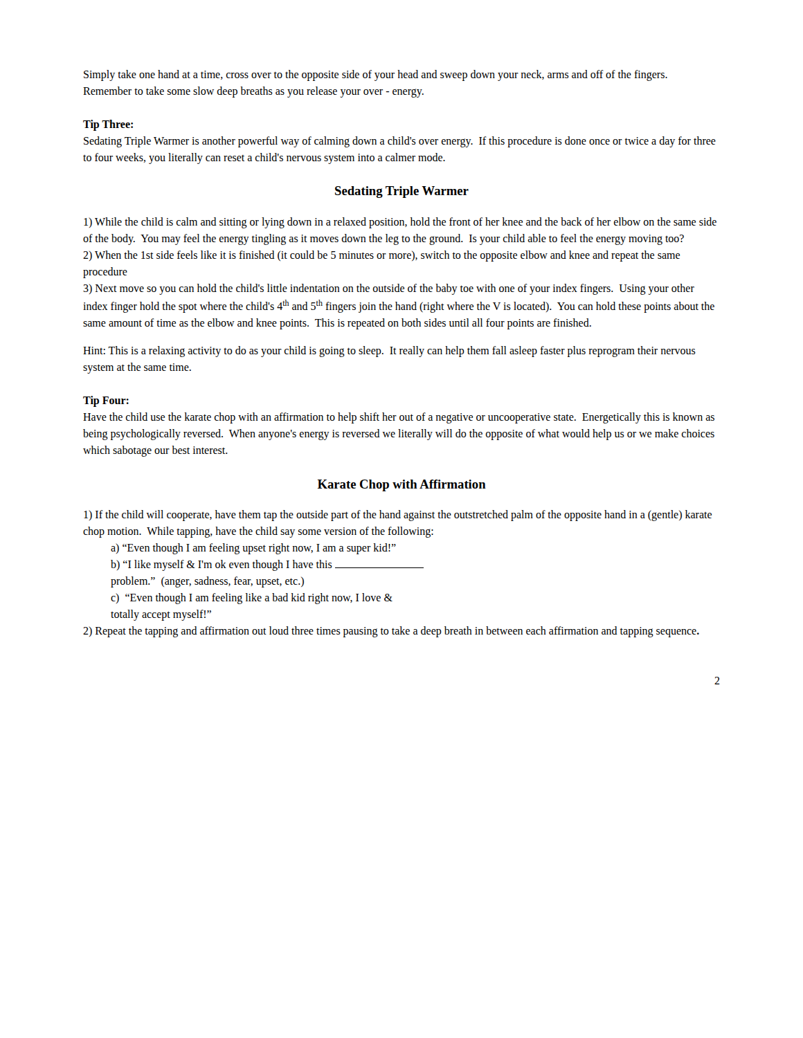Simply take one hand at a time, cross over to the opposite side of your head and sweep down your neck, arms and off of the fingers. Remember to take some slow deep breaths as you release your over - energy.
Tip Three:
Sedating Triple Warmer is another powerful way of calming down a child's over energy. If this procedure is done once or twice a day for three to four weeks, you literally can reset a child's nervous system into a calmer mode.
Sedating Triple Warmer
1) While the child is calm and sitting or lying down in a relaxed position, hold the front of her knee and the back of her elbow on the same side of the body. You may feel the energy tingling as it moves down the leg to the ground. Is your child able to feel the energy moving too?
2) When the 1st side feels like it is finished (it could be 5 minutes or more), switch to the opposite elbow and knee and repeat the same procedure
3) Next move so you can hold the child's little indentation on the outside of the baby toe with one of your index fingers. Using your other index finger hold the spot where the child's 4th and 5th fingers join the hand (right where the V is located). You can hold these points about the same amount of time as the elbow and knee points. This is repeated on both sides until all four points are finished.
Hint: This is a relaxing activity to do as your child is going to sleep. It really can help them fall asleep faster plus reprogram their nervous system at the same time.
Tip Four:
Have the child use the karate chop with an affirmation to help shift her out of a negative or uncooperative state. Energetically this is known as being psychologically reversed. When anyone's energy is reversed we literally will do the opposite of what would help us or we make choices which sabotage our best interest.
Karate Chop with Affirmation
1) If the child will cooperate, have them tap the outside part of the hand against the outstretched palm of the opposite hand in a (gentle) karate chop motion. While tapping, have the child say some version of the following:
a) “Even though I am feeling upset right now, I am a super kid!”
b) “I like myself & I'm ok even though I have this
problem.” (anger, sadness, fear, upset, etc.)
c) “Even though I am feeling like a bad kid right now, I love &
totally accept myself!”
2) Repeat the tapping and affirmation out loud three times pausing to take a deep breath in between each affirmation and tapping sequence.
2